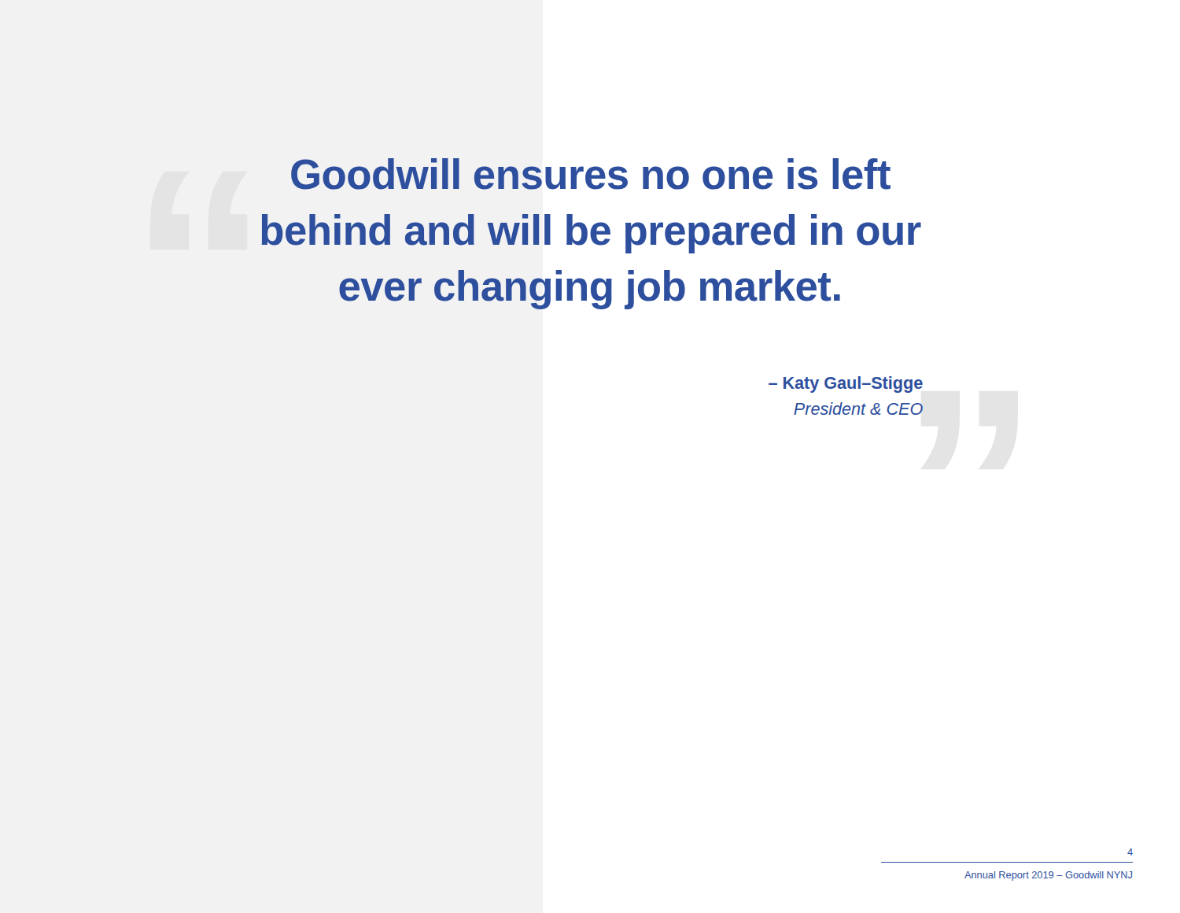“ ”
Goodwill ensures no one is left behind and will be prepared in our ever changing job market.
– Katy Gaul–Stigge President & CEO
4
Annual Report 2019 – Goodwill NYNJ